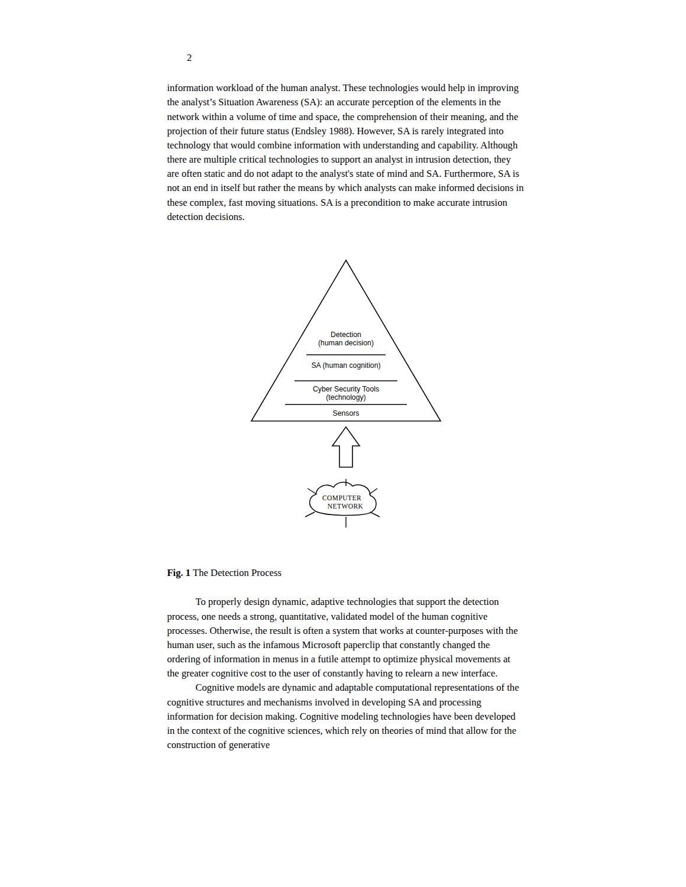2
information workload of the human analyst. These technologies would help in improving the analyst’s Situation Awareness (SA): an accurate perception of the elements in the network within a volume of time and space, the comprehension of their meaning, and the projection of their future status (Endsley 1988). However, SA is rarely integrated into technology that would combine information with understanding and capability. Although there are multiple critical technologies to support an analyst in intrusion detection, they are often static and do not adapt to the analyst's state of mind and SA. Furthermore, SA is not an end in itself but rather the means by which analysts can make informed decisions in these complex, fast moving situations. SA is a precondition to make accurate intrusion detection decisions.
Detection (human decision) SA (human cognition) Cyber Security Tools (technology) Sensors COMPUTER NETWORK
Fig. 1 The Detection Process
To properly design dynamic, adaptive technologies that support the detection process, one needs a strong, quantitative, validated model of the human cognitive processes. Otherwise, the result is often a system that works at counter-purposes with the human user, such as the infamous Microsoft paperclip that constantly changed the ordering of information in menus in a futile attempt to optimize physical movements at the greater cognitive cost to the user of constantly having to relearn a new interface.
Cognitive models are dynamic and adaptable computational representations of the cognitive structures and mechanisms involved in developing SA and processing information for decision making. Cognitive modeling technologies have been developed in the context of the cognitive sciences, which rely on theories of mind that allow for the construction of generative